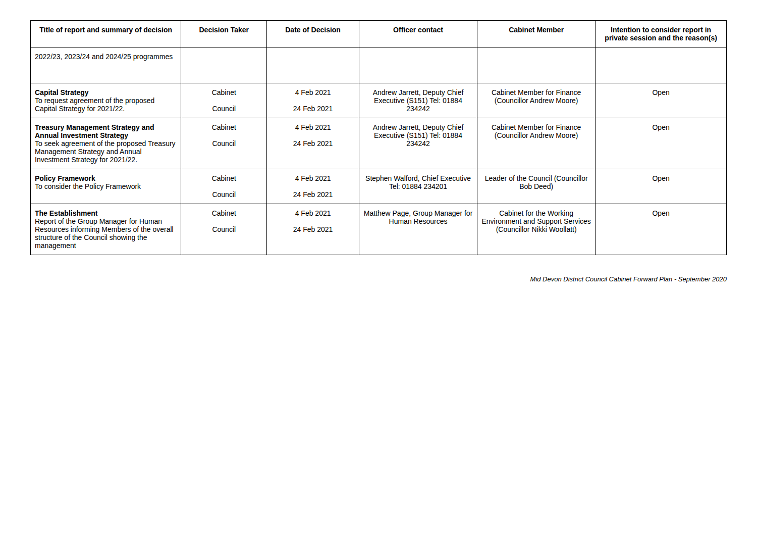| Title of report and summary of decision | Decision Taker | Date of Decision | Officer contact | Cabinet Member | Intention to consider report in private session and the reason(s) |
| --- | --- | --- | --- | --- | --- |
| 2022/23, 2023/24 and 2024/25 programmes | | | | | |
| Capital Strategy To request agreement of the proposed Capital Strategy for 2021/22. | Cabinet Council | 4 Feb 2021 24 Feb 2021 | Andrew Jarrett, Deputy Chief Executive (S151) Tel: 01884 234242 | Cabinet Member for Finance (Councillor Andrew Moore) | Open |
| Treasury Management Strategy and Annual Investment Strategy To seek agreement of the proposed Treasury Management Strategy and Annual Investment Strategy for 2021/22. | Cabinet Council | 4 Feb 2021 24 Feb 2021 | Andrew Jarrett, Deputy Chief Executive (S151) Tel: 01884 234242 | Cabinet Member for Finance (Councillor Andrew Moore) | Open |
| Policy Framework To consider the Policy Framework | Cabinet Council | 4 Feb 2021 24 Feb 2021 | Stephen Walford, Chief Executive Tel: 01884 234201 | Leader of the Council (Councillor Bob Deed) | Open |
| The Establishment Report of the Group Manager for Human Resources informing Members of the overall structure of the Council showing the management | Cabinet Council | 4 Feb 2021 24 Feb 2021 | Matthew Page, Group Manager for Human Resources | Cabinet for the Working Environment and Support Services (Councillor Nikki Woollatt) | Open |
Mid Devon District Council Cabinet Forward Plan - September 2020